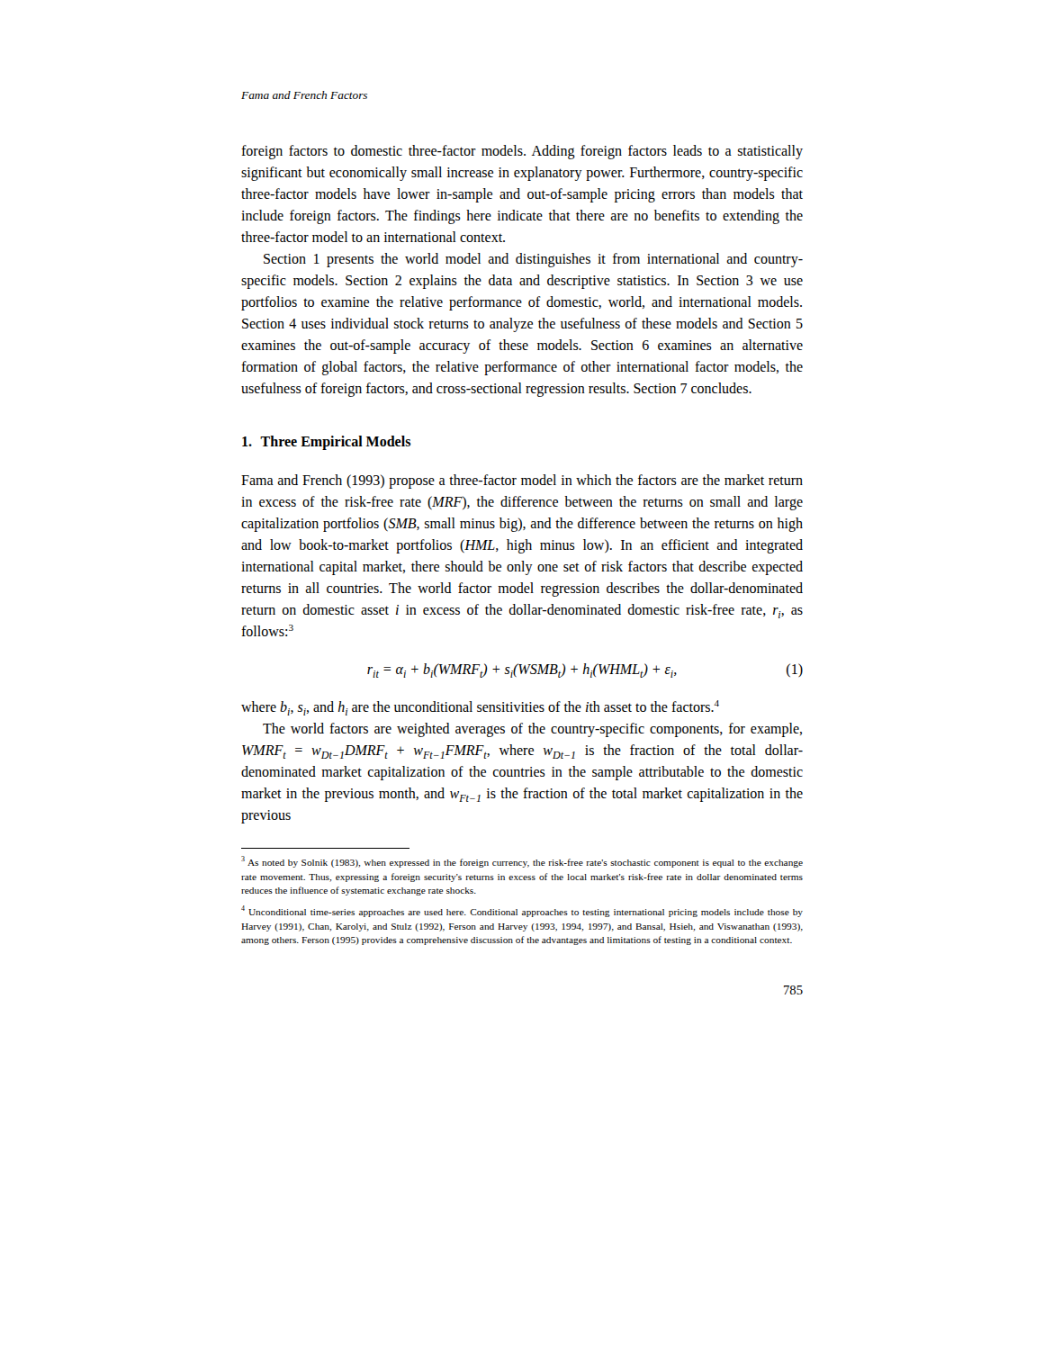Fama and French Factors
foreign factors to domestic three-factor models. Adding foreign factors leads to a statistically significant but economically small increase in explanatory power. Furthermore, country-specific three-factor models have lower in-sample and out-of-sample pricing errors than models that include foreign factors. The findings here indicate that there are no benefits to extending the three-factor model to an international context.
Section 1 presents the world model and distinguishes it from international and country-specific models. Section 2 explains the data and descriptive statistics. In Section 3 we use portfolios to examine the relative performance of domestic, world, and international models. Section 4 uses individual stock returns to analyze the usefulness of these models and Section 5 examines the out-of-sample accuracy of these models. Section 6 examines an alternative formation of global factors, the relative performance of other international factor models, the usefulness of foreign factors, and cross-sectional regression results. Section 7 concludes.
1. Three Empirical Models
Fama and French (1993) propose a three-factor model in which the factors are the market return in excess of the risk-free rate (MRF), the difference between the returns on small and large capitalization portfolios (SMB, small minus big), and the difference between the returns on high and low book-to-market portfolios (HML, high minus low). In an efficient and integrated international capital market, there should be only one set of risk factors that describe expected returns in all countries. The world factor model regression describes the dollar-denominated return on domestic asset i in excess of the dollar-denominated domestic risk-free rate, ri, as follows:3
rit = αi + bi(WMRFt) + si(WSMBt) + hi(WHMLt) + εi, (1)
where bi, si, and hi are the unconditional sensitivities of the ith asset to the factors.4
The world factors are weighted averages of the country-specific components, for example, WMRFt = wDt−1DMRFt + wFt−1FMRFt, where wDt−1 is the fraction of the total dollar-denominated market capitalization of the countries in the sample attributable to the domestic market in the previous month, and wFt−1 is the fraction of the total market capitalization in the previous
3 As noted by Solnik (1983), when expressed in the foreign currency, the risk-free rate's stochastic component is equal to the exchange rate movement. Thus, expressing a foreign security's returns in excess of the local market's risk-free rate in dollar denominated terms reduces the influence of systematic exchange rate shocks.
4 Unconditional time-series approaches are used here. Conditional approaches to testing international pricing models include those by Harvey (1991), Chan, Karolyi, and Stulz (1992), Ferson and Harvey (1993, 1994, 1997), and Bansal, Hsieh, and Viswanathan (1993), among others. Ferson (1995) provides a comprehensive discussion of the advantages and limitations of testing in a conditional context.
785